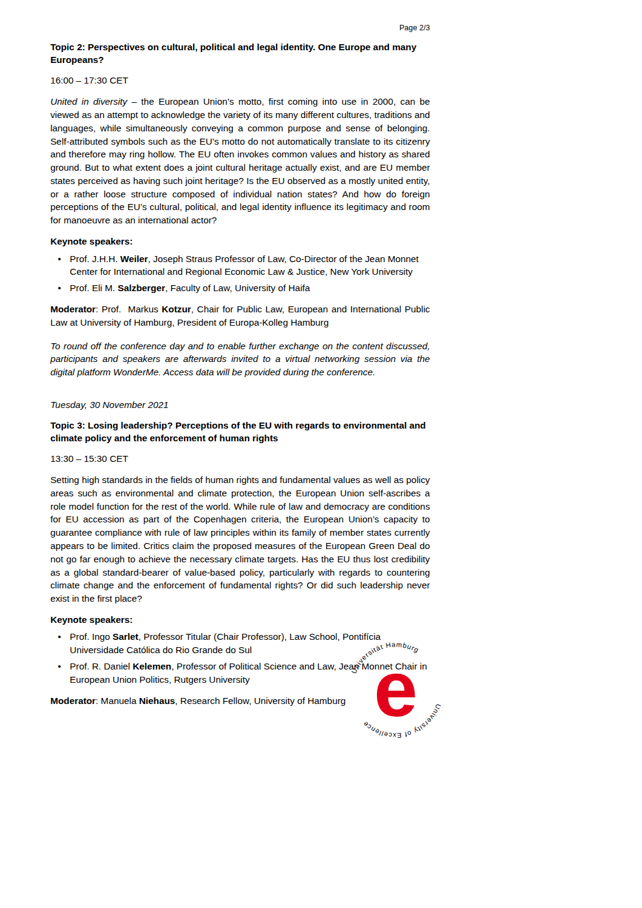Page 2/3
Topic 2: Perspectives on cultural, political and legal identity. One Europe and many Europeans?
16:00 – 17:30 CET
United in diversity – the European Union’s motto, first coming into use in 2000, can be viewed as an attempt to acknowledge the variety of its many different cultures, traditions and languages, while simultaneously conveying a common purpose and sense of belonging. Self-attributed symbols such as the EU’s motto do not automatically translate to its citizenry and therefore may ring hollow. The EU often invokes common values and history as shared ground. But to what extent does a joint cultural heritage actually exist, and are EU member states perceived as having such joint heritage? Is the EU observed as a mostly united entity, or a rather loose structure composed of individual nation states? And how do foreign perceptions of the EU’s cultural, political, and legal identity influence its legitimacy and room for manoeuvre as an international actor?
Keynote speakers:
Prof. J.H.H. Weiler, Joseph Straus Professor of Law, Co-Director of the Jean Monnet Center for International and Regional Economic Law & Justice, New York University
Prof. Eli M. Salzberger, Faculty of Law, University of Haifa
Moderator: Prof. Markus Kotzur, Chair for Public Law, European and International Public Law at University of Hamburg, President of Europa-Kolleg Hamburg
To round off the conference day and to enable further exchange on the content discussed, participants and speakers are afterwards invited to a virtual networking session via the digital platform WonderMe. Access data will be provided during the conference.
Tuesday, 30 November 2021
Topic 3: Losing leadership? Perceptions of the EU with regards to environmental and climate policy and the enforcement of human rights
13:30 – 15:30 CET
Setting high standards in the fields of human rights and fundamental values as well as policy areas such as environmental and climate protection, the European Union self-ascribes a role model function for the rest of the world. While rule of law and democracy are conditions for EU accession as part of the Copenhagen criteria, the European Union’s capacity to guarantee compliance with rule of law principles within its family of member states currently appears to be limited. Critics claim the proposed measures of the European Green Deal do not go far enough to achieve the necessary climate targets. Has the EU thus lost credibility as a global standard-bearer of value-based policy, particularly with regards to countering climate change and the enforcement of fundamental rights? Or did such leadership never exist in the first place?
Keynote speakers:
Prof. Ingo Sarlet, Professor Titular (Chair Professor), Law School, Pontifícia Universidade Católica do Rio Grande do Sul
Prof. R. Daniel Kelemen, Professor of Political Science and Law, Jean Monnet Chair in European Union Politics, Rutgers University
Moderator: Manuela Niehaus, Research Fellow, University of Hamburg
Universität Hamburg University of Excellence e